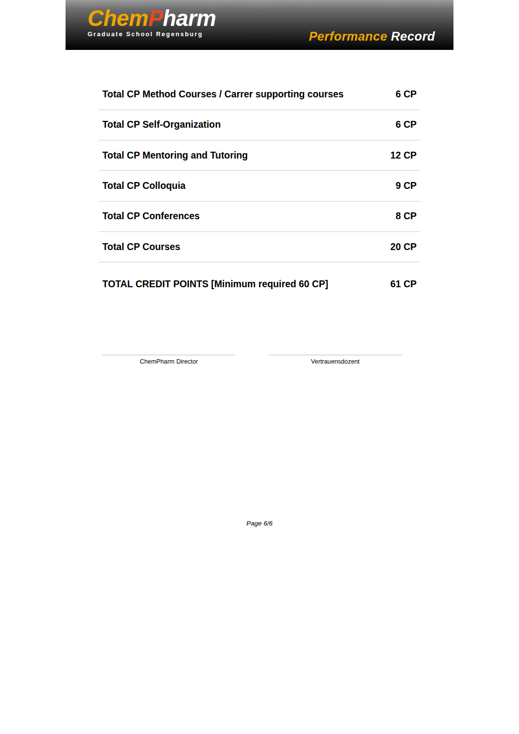Chem Pharm
Graduate School Regensburg
Performance Record
| Total CP Method Courses / Carrer supporting courses | 6 CP |
| Total CP Self-Organization | 6 CP |
| Total CP Mentoring and Tutoring | 12 CP |
| Total CP Colloquia | 9 CP |
| Total CP Conferences | 8 CP |
| Total CP Courses | 20 CP |
| TOTAL CREDIT POINTS [Minimum required 60 CP] | 61 CP |
ChemPharm Director
Vertrauensdozent
Page 6/6